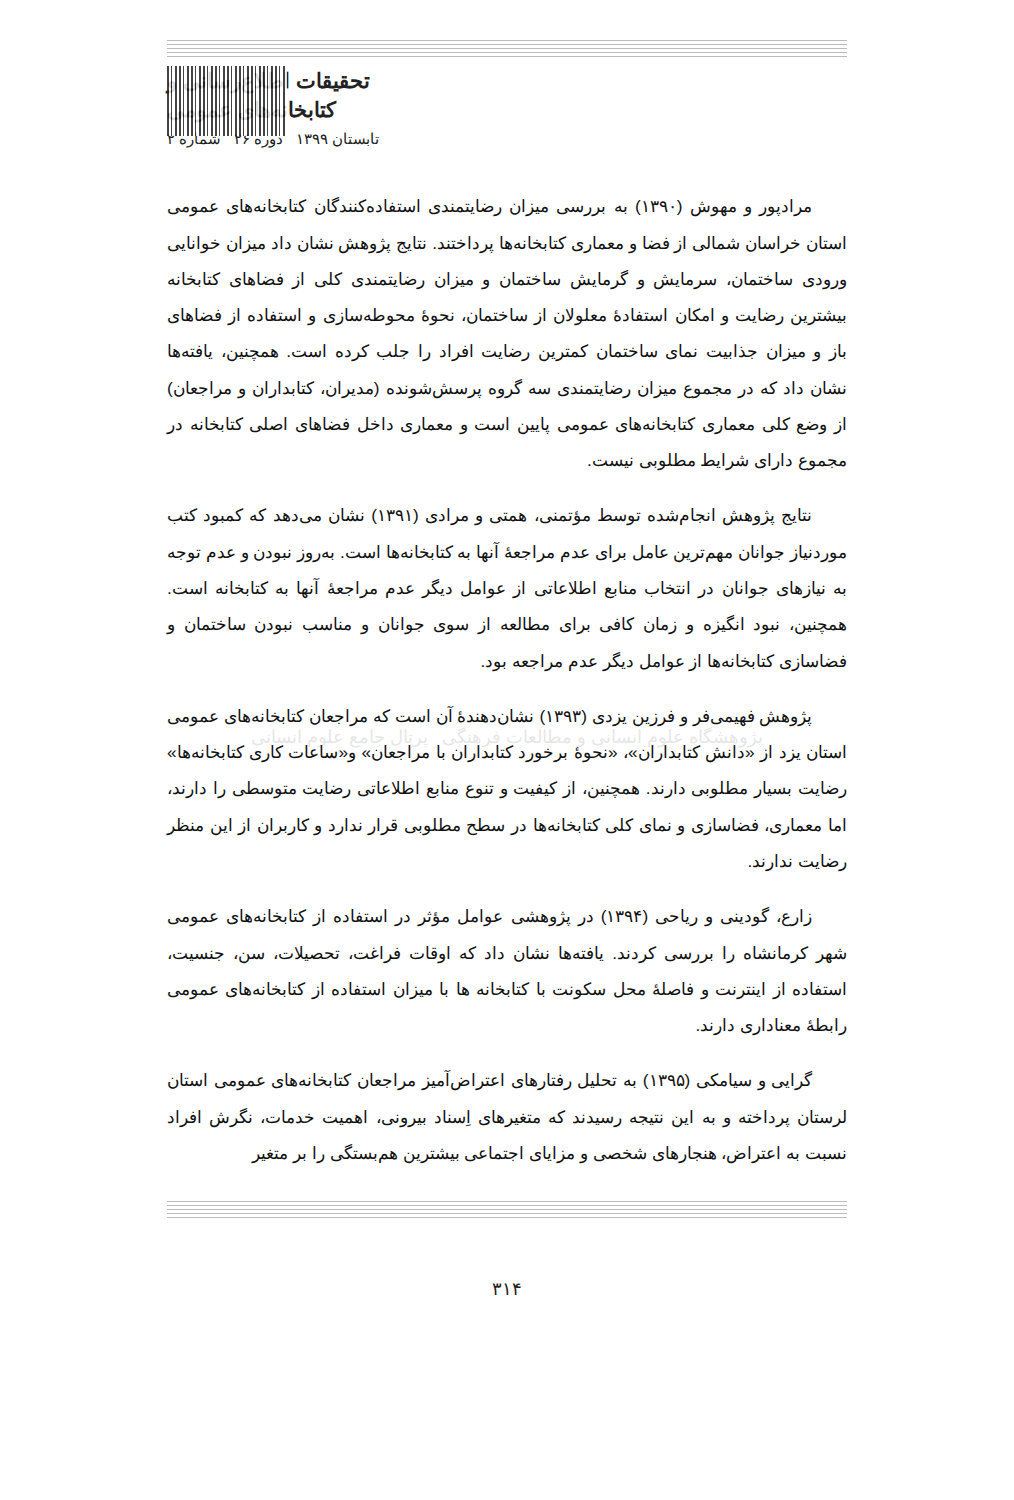تحقیقات اطلاع‌رسانی و کتابخانه‌های عمومی
تابستان ۱۳۹۹ دوره ۲۶ شماره ۲
مرادپور و مهوش (۱۳۹۰) به بررسی میزان رضایتمندی استفاده‌کنندگان کتابخانه‌های عمومی استان خراسان شمالی از فضا و معماری کتابخانه‌ها پرداختند. نتایج پژوهش نشان داد میزان خوانایی ورودی ساختمان، سرمایش و گرمایش ساختمان و میزان رضایتمندی کلی از فضاهای کتابخانه بیشترین رضایت و امکان استفادهٔ معلولان از ساختمان، نحوهٔ محوطه‌سازی و استفاده از فضاهای باز و میزان جذابیت نمای ساختمان کمترین رضایت افراد را جلب کرده است. همچنین، یافته‌ها نشان داد که در مجموع میزان رضایتمندی سه گروه پرسش‌شونده (مدیران، کتابداران و مراجعان) از وضع کلی معماری کتابخانه‌های عمومی پایین است و معماری داخل فضاهای اصلی کتابخانه در مجموع دارای شرایط مطلوبی نیست.
نتایج پژوهش انجام‌شده توسط مؤتمنی، همتی و مرادی (۱۳۹۱) نشان می‌دهد که کمبود کتب موردنیاز جوانان مهم‌ترین عامل برای عدم مراجعهٔ آنها به کتابخانه‌ها است. به‌روز نبودن و عدم توجه به نیازهای جوانان در انتخاب منابع اطلاعاتی از عوامل دیگر عدم مراجعهٔ آنها به کتابخانه است. همچنین، نبود انگیزه و زمان کافی برای مطالعه از سوی جوانان و مناسب نبودن ساختمان و فضاسازی کتابخانه‌ها از عوامل دیگر عدم مراجعه بود.
پژوهش فهیمی‌فر و فرزین یزدی (۱۳۹۳) نشان‌دهندهٔ آن است که مراجعان کتابخانه‌های عمومی استان یزد از «دانش کتابداران»، «نحوهٔ برخورد کتابداران با مراجعان» و«ساعات کاری کتابخانه‌ها» رضایت بسیار مطلوبی دارند. همچنین، از کیفیت و تنوع منابع اطلاعاتی رضایت متوسطی را دارند، اما معماری، فضاسازی و نمای کلی کتابخانه‌ها در سطح مطلوبی قرار ندارد و کاربران از این منظر رضایت ندارند.
زارع، گودینی و ریاحی (۱۳۹۴) در پژوهشی عوامل مؤثر در استفاده از کتابخانه‌های عمومی شهر کرمانشاه را بررسی کردند. یافته‌ها نشان داد که اوقات فراغت، تحصیلات، سن، جنسیت، استفاده از اینترنت و فاصلهٔ محل سکونت با کتابخانه ها با میزان استفاده از کتابخانه‌های عمومی رابطهٔ معناداری دارند.
گرایی و سیامکی (۱۳۹۵) به تحلیل رفتارهای اعتراض‌آمیز مراجعان کتابخانه‌های عمومی استان لرستان پرداخته و به این نتیجه رسیدند که متغیرهای اِسناد بیرونی، اهمیت خدمات، نگرش افراد نسبت به اعتراض، هنجارهای شخصی و مزایای اجتماعی بیشترین هم‌بستگی را بر متغیر
پژوهشگاه علوم انسانی و مطالعات فرهنگی پرتال جامع علوم انسانی
۳۱۴